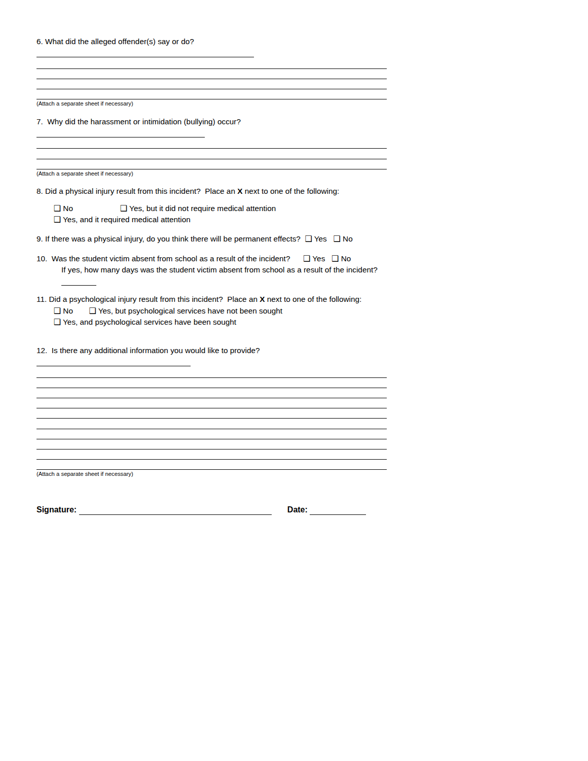6. What did the alleged offender(s) say or do?
(Attach a separate sheet if necessary)
7. Why did the harassment or intimidation (bullying) occur?
(Attach a separate sheet if necessary)
8. Did a physical injury result from this incident? Place an X next to one of the following:
❑ No ❑ Yes, but it did not require medical attention ❑ Yes, and it required medical attention
9. If there was a physical injury, do you think there will be permanent effects? ❑ Yes ❑ No
10. Was the student victim absent from school as a result of the incident? ❑ Yes ❑ No
If yes, how many days was the student victim absent from school as a result of the incident?
11. Did a psychological injury result from this incident? Place an X next to one of the following:
❑ No ❑ Yes, but psychological services have not been sought ❑ Yes, and psychological services have been sought
12. Is there any additional information you would like to provide?
(Attach a separate sheet if necessary)
Signature: Date: